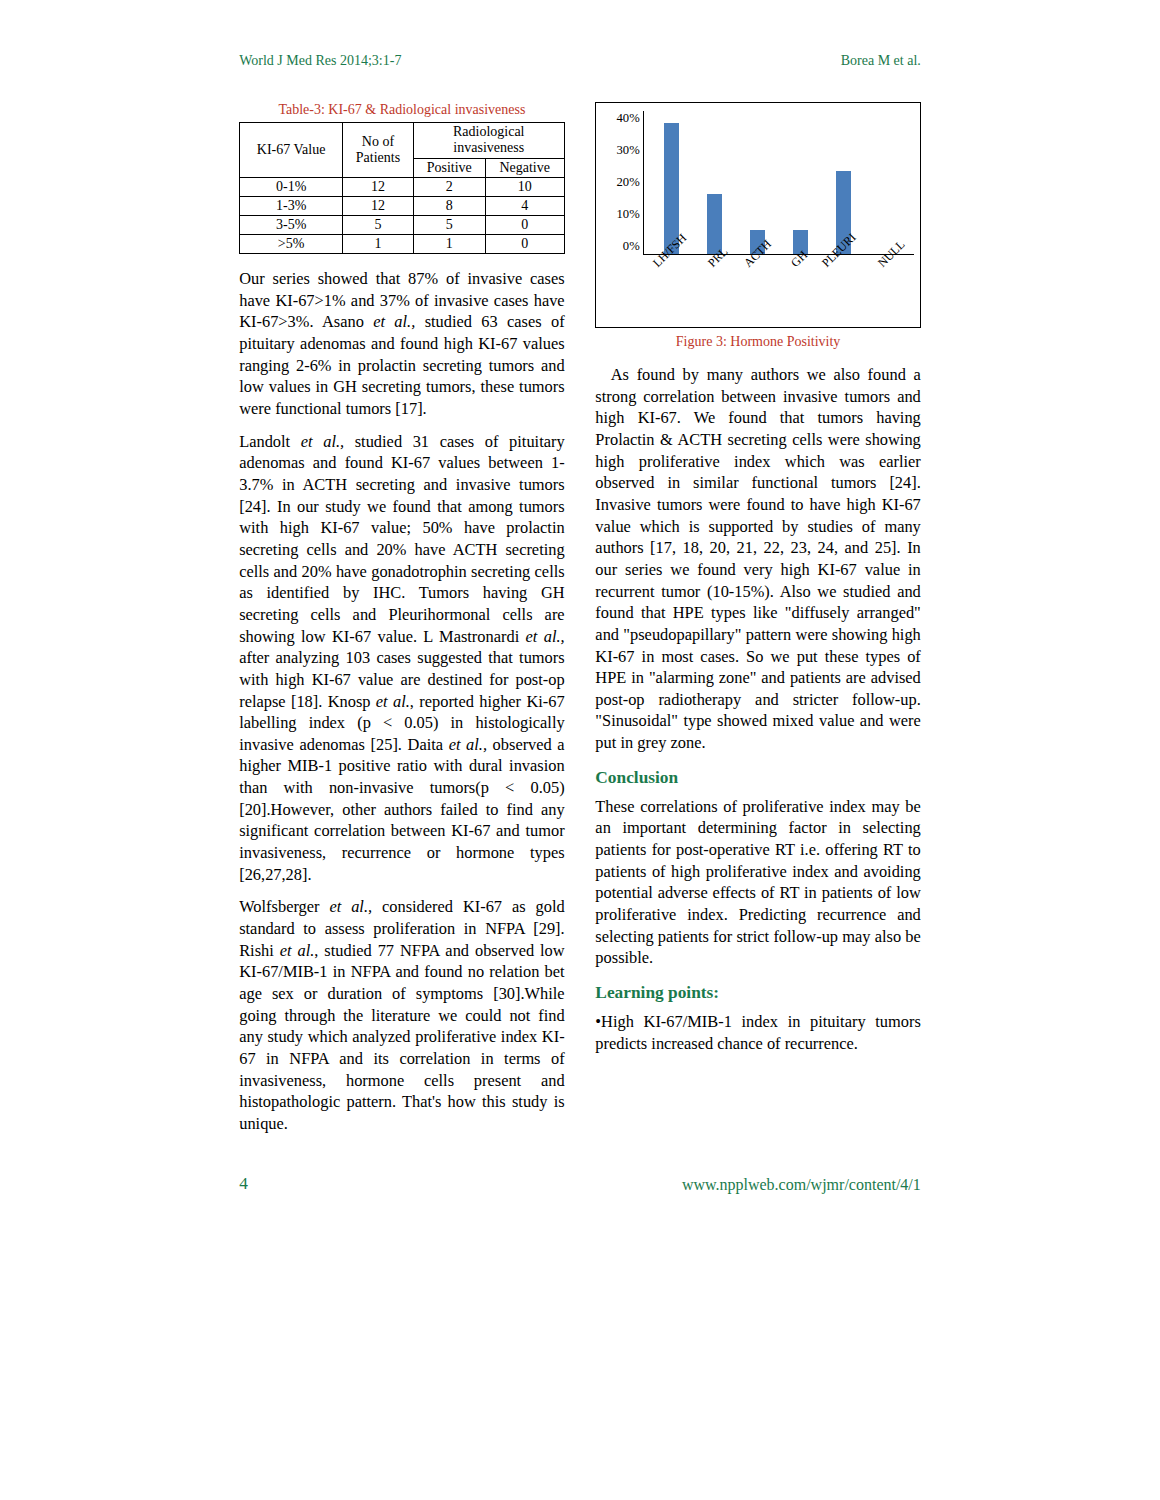World J Med Res 2014;3:1-7
Borea M et al.
Table-3: KI-67 & Radiological invasiveness
| KI-67 Value | No of Patients | Radiological invasiveness |
| --- | --- | --- |
| Positive | Negative |
| 0-1% | 12 | 2 | 10 |
| 1-3% | 12 | 8 | 4 |
| 3-5% | 5 | 5 | 0 |
| >5% | 1 | 1 | 0 |
Our series showed that 87% of invasive cases have KI-67>1% and 37% of invasive cases have KI-67>3%. Asano et al., studied 63 cases of pituitary adenomas and found high KI-67 values ranging 2-6% in prolactin secreting tumors and low values in GH secreting tumors, these tumors were functional tumors [17].
Landolt et al., studied 31 cases of pituitary adenomas and found KI-67 values between 1-3.7% in ACTH secreting and invasive tumors [24]. In our study we found that among tumors with high KI-67 value; 50% have prolactin secreting cells and 20% have ACTH secreting cells and 20% have gonadotrophin secreting cells as identified by IHC. Tumors having GH secreting cells and Pleurihormonal cells are showing low KI-67 value. L Mastronardi et al., after analyzing 103 cases suggested that tumors with high KI-67 value are destined for post-op relapse [18]. Knosp et al., reported higher Ki-67 labelling index (p < 0.05) in histologically invasive adenomas [25]. Daita et al., observed a higher MIB-1 positive ratio with dural invasion than with non-invasive tumors(p < 0.05) [20].However, other authors failed to find any significant correlation between KI-67 and tumor invasiveness, recurrence or hormone types [26,27,28].
Wolfsberger et al., considered KI-67 as gold standard to assess proliferation in NFPA [29]. Rishi et al., studied 77 NFPA and observed low KI-67/MIB-1 in NFPA and found no relation bet age sex or duration of symptoms [30].While going through the literature we could not find any study which analyzed proliferative index KI-67 in NFPA and its correlation in terms of invasiveness, hormone cells present and histopathologic pattern. That's how this study is unique.
40%
30%
20%
10%
0%
LH/FSH PRL ACTH GH PLEURI NULL
Figure 3: Hormone Positivity
As found by many authors we also found a strong correlation between invasive tumors and high KI-67. We found that tumors having Prolactin & ACTH secreting cells were showing high proliferative index which was earlier observed in similar functional tumors [24]. Invasive tumors were found to have high KI-67 value which is supported by studies of many authors [17, 18, 20, 21, 22, 23, 24, and 25]. In our series we found very high KI-67 value in recurrent tumor (10-15%). Also we studied and found that HPE types like "diffusely arranged" and "pseudopapillary" pattern were showing high KI-67 in most cases. So we put these types of HPE in "alarming zone" and patients are advised post-op radiotherapy and stricter follow-up. "Sinusoidal" type showed mixed value and were put in grey zone.
Conclusion
These correlations of proliferative index may be an important determining factor in selecting patients for post-operative RT i.e. offering RT to patients of high proliferative index and avoiding potential adverse effects of RT in patients of low proliferative index. Predicting recurrence and selecting patients for strict follow-up may also be possible.
Learning points:
•High KI-67/MIB-1 index in pituitary tumors predicts increased chance of recurrence.
4
www.npplweb.com/wjmr/content/4/1